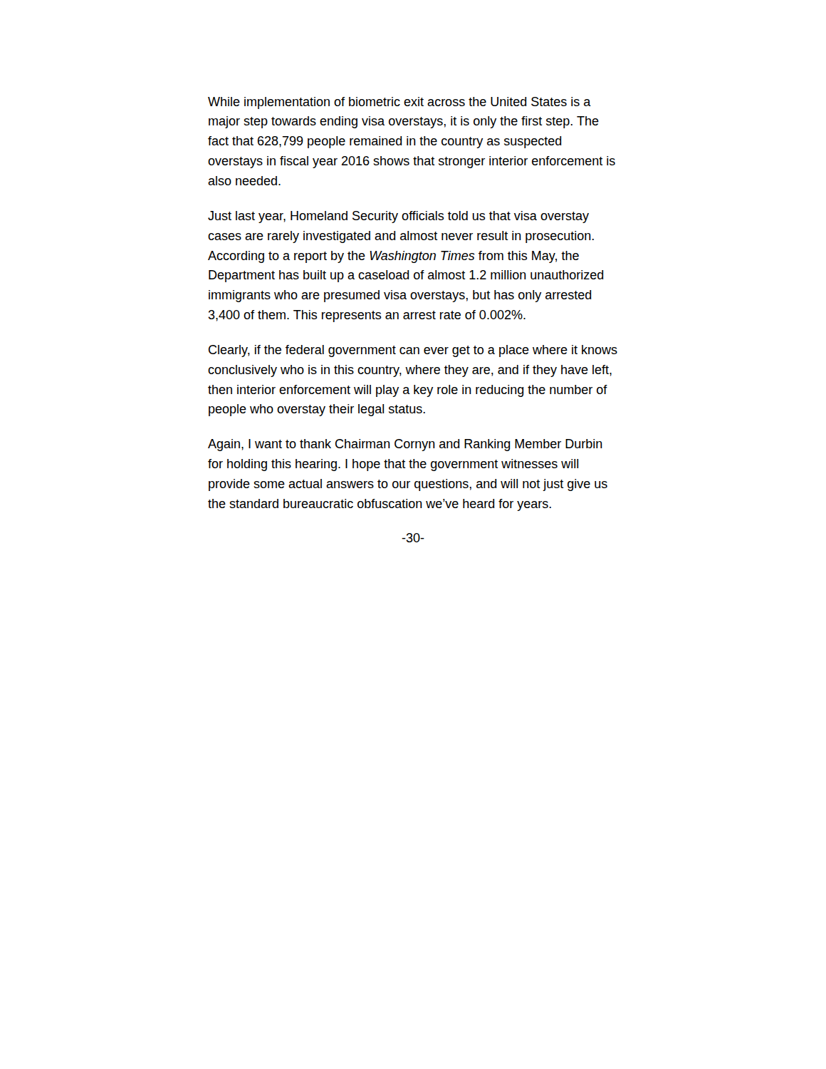While implementation of biometric exit across the United States is a major step towards ending visa overstays, it is only the first step. The fact that 628,799 people remained in the country as suspected overstays in fiscal year 2016 shows that stronger interior enforcement is also needed.
Just last year, Homeland Security officials told us that visa overstay cases are rarely investigated and almost never result in prosecution. According to a report by the Washington Times from this May, the Department has built up a caseload of almost 1.2 million unauthorized immigrants who are presumed visa overstays, but has only arrested 3,400 of them. This represents an arrest rate of 0.002%.
Clearly, if the federal government can ever get to a place where it knows conclusively who is in this country, where they are, and if they have left, then interior enforcement will play a key role in reducing the number of people who overstay their legal status.
Again, I want to thank Chairman Cornyn and Ranking Member Durbin for holding this hearing. I hope that the government witnesses will provide some actual answers to our questions, and will not just give us the standard bureaucratic obfuscation we’ve heard for years.
-30-